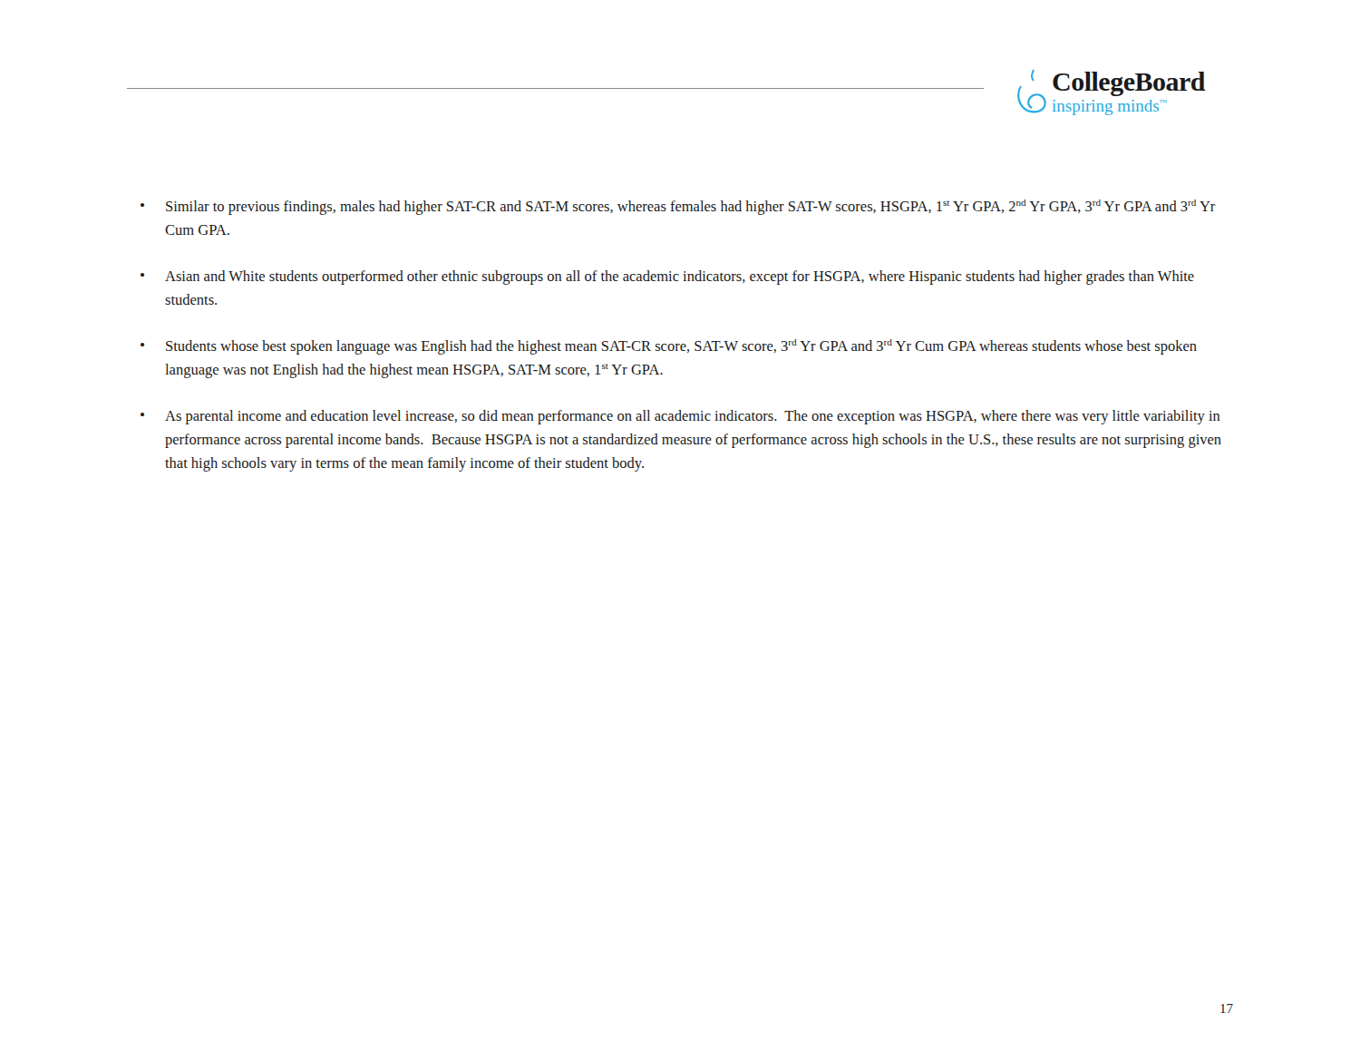CollegeBoard
inspiring minds™
Similar to previous findings, males had higher SAT-CR and SAT-M scores, whereas females had higher SAT-W scores, HSGPA, 1st Yr GPA, 2nd Yr GPA, 3rd Yr GPA and 3rd Yr Cum GPA.
Asian and White students outperformed other ethnic subgroups on all of the academic indicators, except for HSGPA, where Hispanic students had higher grades than White students.
Students whose best spoken language was English had the highest mean SAT-CR score, SAT-W score, 3rd Yr GPA and 3rd Yr Cum GPA whereas students whose best spoken language was not English had the highest mean HSGPA, SAT-M score, 1st Yr GPA.
As parental income and education level increase, so did mean performance on all academic indicators. The one exception was HSGPA, where there was very little variability in performance across parental income bands. Because HSGPA is not a standardized measure of performance across high schools in the U.S., these results are not surprising given that high schools vary in terms of the mean family income of their student body.
17